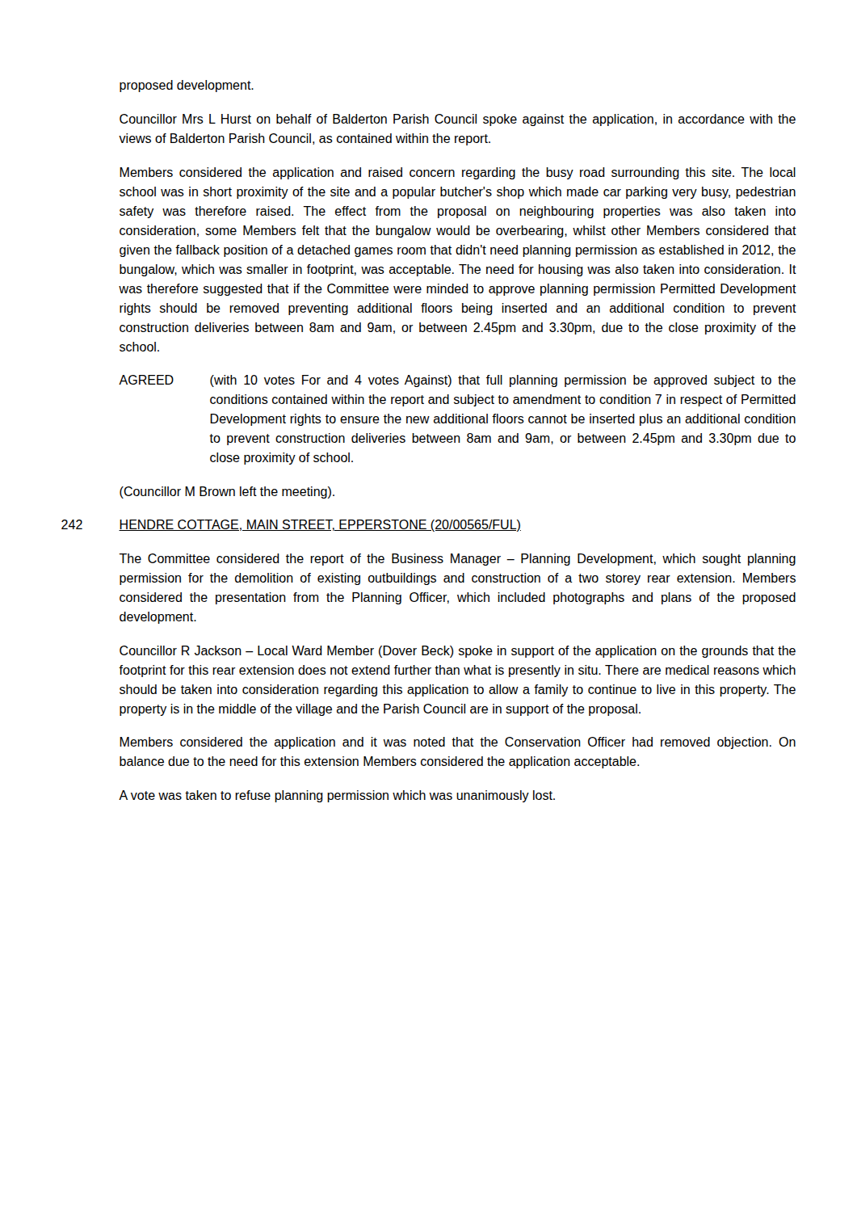proposed development.
Councillor Mrs L Hurst on behalf of Balderton Parish Council spoke against the application, in accordance with the views of Balderton Parish Council, as contained within the report.
Members considered the application and raised concern regarding the busy road surrounding this site. The local school was in short proximity of the site and a popular butcher's shop which made car parking very busy, pedestrian safety was therefore raised. The effect from the proposal on neighbouring properties was also taken into consideration, some Members felt that the bungalow would be overbearing, whilst other Members considered that given the fallback position of a detached games room that didn't need planning permission as established in 2012, the bungalow, which was smaller in footprint, was acceptable. The need for housing was also taken into consideration. It was therefore suggested that if the Committee were minded to approve planning permission Permitted Development rights should be removed preventing additional floors being inserted and an additional condition to prevent construction deliveries between 8am and 9am, or between 2.45pm and 3.30pm, due to the close proximity of the school.
AGREED
(with 10 votes For and 4 votes Against) that full planning permission be approved subject to the conditions contained within the report and subject to amendment to condition 7 in respect of Permitted Development rights to ensure the new additional floors cannot be inserted plus an additional condition to prevent construction deliveries between 8am and 9am, or between 2.45pm and 3.30pm due to close proximity of school.
(Councillor M Brown left the meeting).
242
Hendre Cottage, Main Street, Epperstone (20/00565/FUL)
The Committee considered the report of the Business Manager – Planning Development, which sought planning permission for the demolition of existing outbuildings and construction of a two storey rear extension. Members considered the presentation from the Planning Officer, which included photographs and plans of the proposed development.
Councillor R Jackson – Local Ward Member (Dover Beck) spoke in support of the application on the grounds that the footprint for this rear extension does not extend further than what is presently in situ. There are medical reasons which should be taken into consideration regarding this application to allow a family to continue to live in this property. The property is in the middle of the village and the Parish Council are in support of the proposal.
Members considered the application and it was noted that the Conservation Officer had removed objection. On balance due to the need for this extension Members considered the application acceptable.
A vote was taken to refuse planning permission which was unanimously lost.